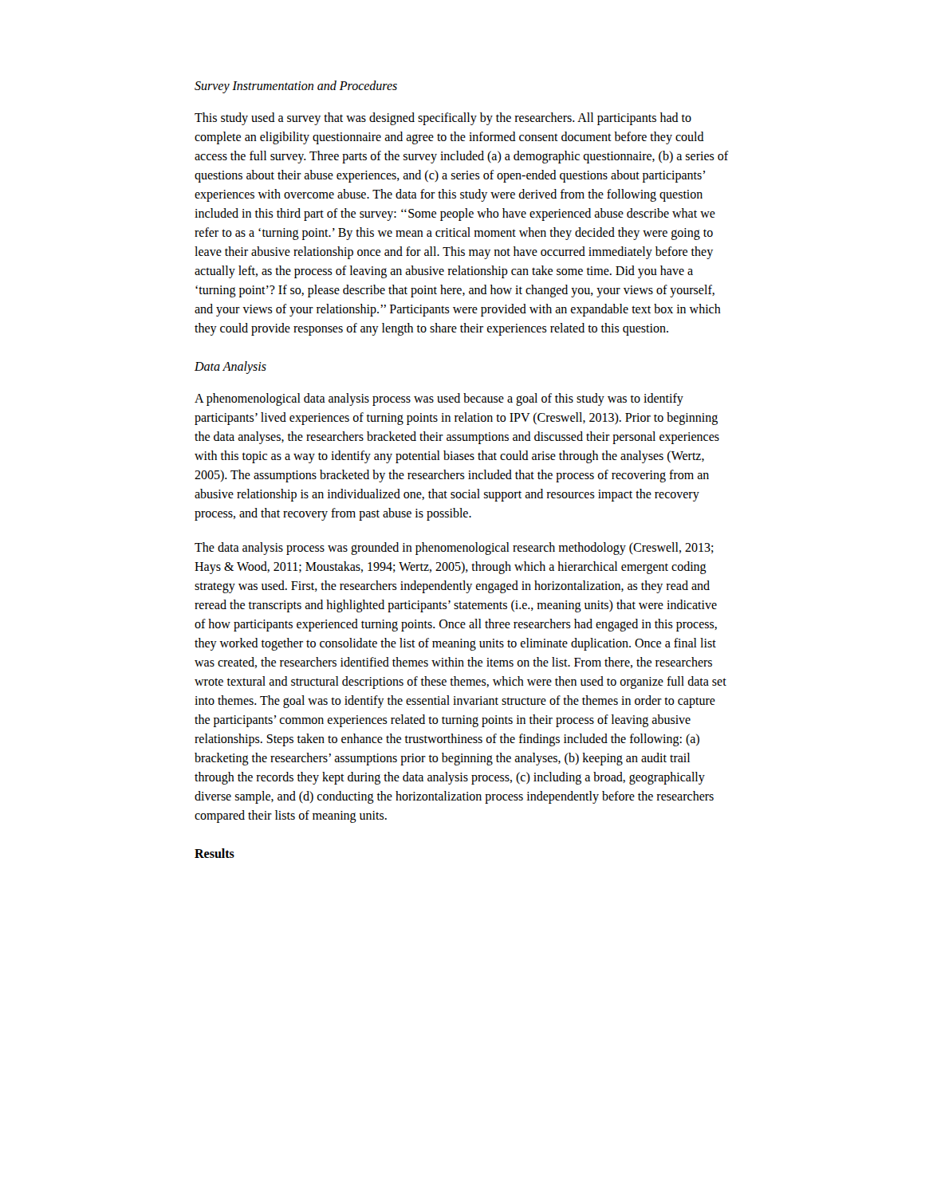Survey Instrumentation and Procedures
This study used a survey that was designed specifically by the researchers. All participants had to complete an eligibility questionnaire and agree to the informed consent document before they could access the full survey. Three parts of the survey included (a) a demographic questionnaire, (b) a series of questions about their abuse experiences, and (c) a series of open-ended questions about participants’ experiences with overcome abuse. The data for this study were derived from the following question included in this third part of the survey: ‘‘Some people who have experienced abuse describe what we refer to as a ‘turning point.’ By this we mean a critical moment when they decided they were going to leave their abusive relationship once and for all. This may not have occurred immediately before they actually left, as the process of leaving an abusive relationship can take some time. Did you have a ‘turning point’? If so, please describe that point here, and how it changed you, your views of yourself, and your views of your relationship.’’ Participants were provided with an expandable text box in which they could provide responses of any length to share their experiences related to this question.
Data Analysis
A phenomenological data analysis process was used because a goal of this study was to identify participants’ lived experiences of turning points in relation to IPV (Creswell, 2013). Prior to beginning the data analyses, the researchers bracketed their assumptions and discussed their personal experiences with this topic as a way to identify any potential biases that could arise through the analyses (Wertz, 2005). The assumptions bracketed by the researchers included that the process of recovering from an abusive relationship is an individualized one, that social support and resources impact the recovery process, and that recovery from past abuse is possible.
The data analysis process was grounded in phenomenological research methodology (Creswell, 2013; Hays & Wood, 2011; Moustakas, 1994; Wertz, 2005), through which a hierarchical emergent coding strategy was used. First, the researchers independently engaged in horizontalization, as they read and reread the transcripts and highlighted participants’ statements (i.e., meaning units) that were indicative of how participants experienced turning points. Once all three researchers had engaged in this process, they worked together to consolidate the list of meaning units to eliminate duplication. Once a final list was created, the researchers identified themes within the items on the list. From there, the researchers wrote textural and structural descriptions of these themes, which were then used to organize full data set into themes. The goal was to identify the essential invariant structure of the themes in order to capture the participants’ common experiences related to turning points in their process of leaving abusive relationships. Steps taken to enhance the trustworthiness of the findings included the following: (a) bracketing the researchers’ assumptions prior to beginning the analyses, (b) keeping an audit trail through the records they kept during the data analysis process, (c) including a broad, geographically diverse sample, and (d) conducting the horizontalization process independently before the researchers compared their lists of meaning units.
Results